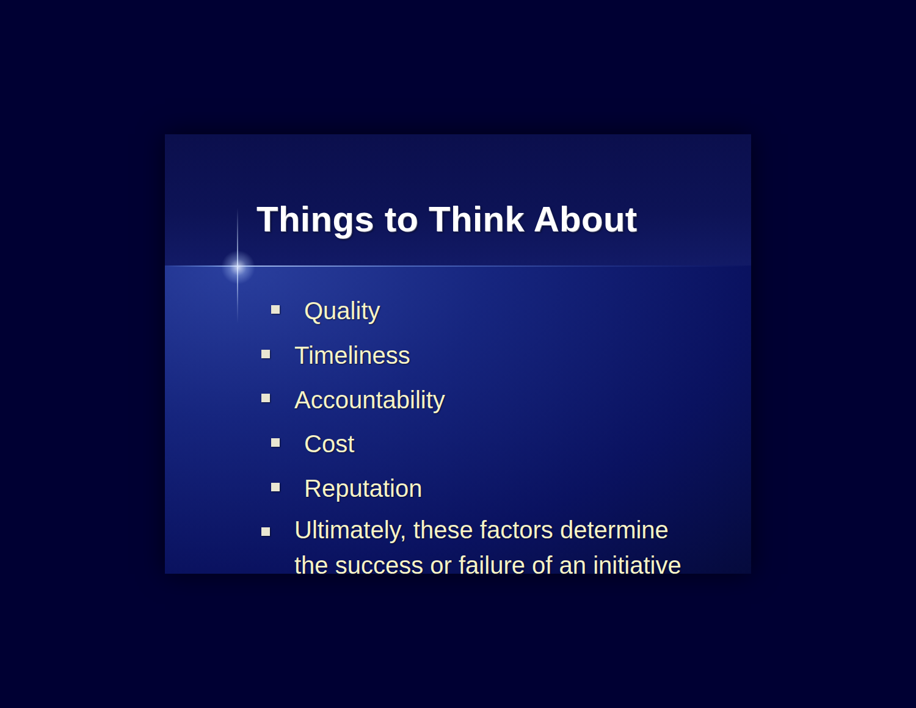Things to Think About
Quality
Timeliness
Accountability
Cost
Reputation
Ultimately, these factors determine the success or failure of an initiative